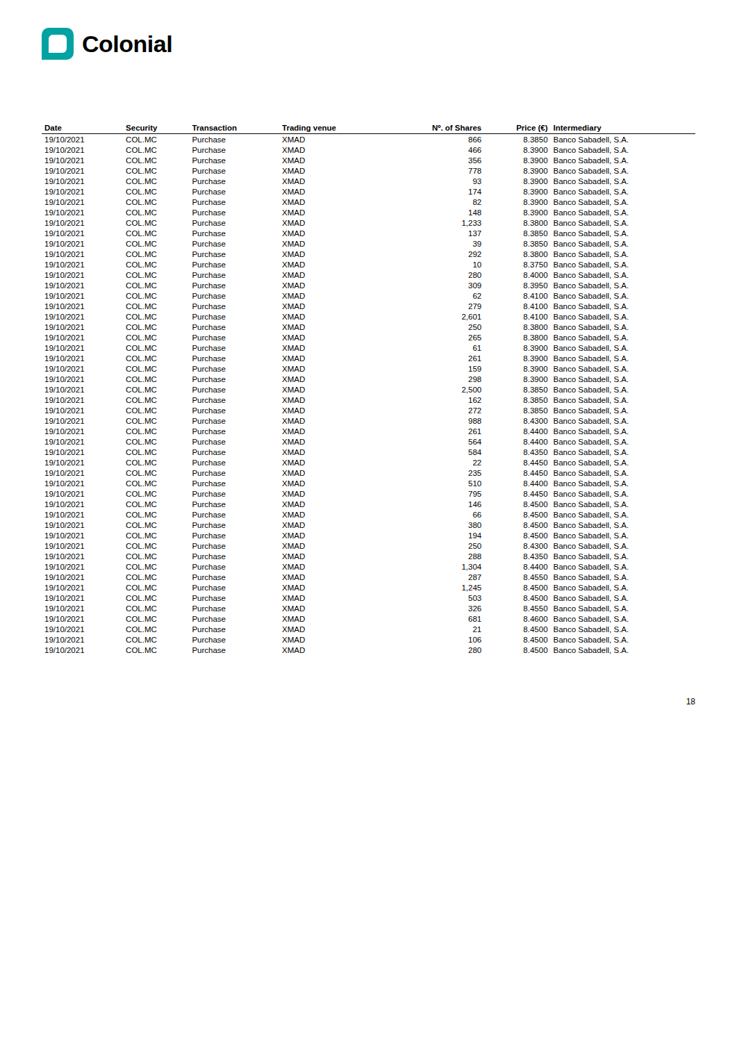Colonial
| Date | Security | Transaction | Trading venue | Nº. of Shares | Price (€) | Intermediary |
| --- | --- | --- | --- | --- | --- | --- |
| 19/10/2021 | COL.MC | Purchase | XMAD | 866 | 8.3850 | Banco Sabadell, S.A. |
| 19/10/2021 | COL.MC | Purchase | XMAD | 466 | 8.3900 | Banco Sabadell, S.A. |
| 19/10/2021 | COL.MC | Purchase | XMAD | 356 | 8.3900 | Banco Sabadell, S.A. |
| 19/10/2021 | COL.MC | Purchase | XMAD | 778 | 8.3900 | Banco Sabadell, S.A. |
| 19/10/2021 | COL.MC | Purchase | XMAD | 93 | 8.3900 | Banco Sabadell, S.A. |
| 19/10/2021 | COL.MC | Purchase | XMAD | 174 | 8.3900 | Banco Sabadell, S.A. |
| 19/10/2021 | COL.MC | Purchase | XMAD | 82 | 8.3900 | Banco Sabadell, S.A. |
| 19/10/2021 | COL.MC | Purchase | XMAD | 148 | 8.3900 | Banco Sabadell, S.A. |
| 19/10/2021 | COL.MC | Purchase | XMAD | 1,233 | 8.3800 | Banco Sabadell, S.A. |
| 19/10/2021 | COL.MC | Purchase | XMAD | 137 | 8.3850 | Banco Sabadell, S.A. |
| 19/10/2021 | COL.MC | Purchase | XMAD | 39 | 8.3850 | Banco Sabadell, S.A. |
| 19/10/2021 | COL.MC | Purchase | XMAD | 292 | 8.3800 | Banco Sabadell, S.A. |
| 19/10/2021 | COL.MC | Purchase | XMAD | 10 | 8.3750 | Banco Sabadell, S.A. |
| 19/10/2021 | COL.MC | Purchase | XMAD | 280 | 8.4000 | Banco Sabadell, S.A. |
| 19/10/2021 | COL.MC | Purchase | XMAD | 309 | 8.3950 | Banco Sabadell, S.A. |
| 19/10/2021 | COL.MC | Purchase | XMAD | 62 | 8.4100 | Banco Sabadell, S.A. |
| 19/10/2021 | COL.MC | Purchase | XMAD | 279 | 8.4100 | Banco Sabadell, S.A. |
| 19/10/2021 | COL.MC | Purchase | XMAD | 2,601 | 8.4100 | Banco Sabadell, S.A. |
| 19/10/2021 | COL.MC | Purchase | XMAD | 250 | 8.3800 | Banco Sabadell, S.A. |
| 19/10/2021 | COL.MC | Purchase | XMAD | 265 | 8.3800 | Banco Sabadell, S.A. |
| 19/10/2021 | COL.MC | Purchase | XMAD | 61 | 8.3900 | Banco Sabadell, S.A. |
| 19/10/2021 | COL.MC | Purchase | XMAD | 261 | 8.3900 | Banco Sabadell, S.A. |
| 19/10/2021 | COL.MC | Purchase | XMAD | 159 | 8.3900 | Banco Sabadell, S.A. |
| 19/10/2021 | COL.MC | Purchase | XMAD | 298 | 8.3900 | Banco Sabadell, S.A. |
| 19/10/2021 | COL.MC | Purchase | XMAD | 2,500 | 8.3850 | Banco Sabadell, S.A. |
| 19/10/2021 | COL.MC | Purchase | XMAD | 162 | 8.3850 | Banco Sabadell, S.A. |
| 19/10/2021 | COL.MC | Purchase | XMAD | 272 | 8.3850 | Banco Sabadell, S.A. |
| 19/10/2021 | COL.MC | Purchase | XMAD | 988 | 8.4300 | Banco Sabadell, S.A. |
| 19/10/2021 | COL.MC | Purchase | XMAD | 261 | 8.4400 | Banco Sabadell, S.A. |
| 19/10/2021 | COL.MC | Purchase | XMAD | 564 | 8.4400 | Banco Sabadell, S.A. |
| 19/10/2021 | COL.MC | Purchase | XMAD | 584 | 8.4350 | Banco Sabadell, S.A. |
| 19/10/2021 | COL.MC | Purchase | XMAD | 22 | 8.4450 | Banco Sabadell, S.A. |
| 19/10/2021 | COL.MC | Purchase | XMAD | 235 | 8.4450 | Banco Sabadell, S.A. |
| 19/10/2021 | COL.MC | Purchase | XMAD | 510 | 8.4400 | Banco Sabadell, S.A. |
| 19/10/2021 | COL.MC | Purchase | XMAD | 795 | 8.4450 | Banco Sabadell, S.A. |
| 19/10/2021 | COL.MC | Purchase | XMAD | 146 | 8.4500 | Banco Sabadell, S.A. |
| 19/10/2021 | COL.MC | Purchase | XMAD | 66 | 8.4500 | Banco Sabadell, S.A. |
| 19/10/2021 | COL.MC | Purchase | XMAD | 380 | 8.4500 | Banco Sabadell, S.A. |
| 19/10/2021 | COL.MC | Purchase | XMAD | 194 | 8.4500 | Banco Sabadell, S.A. |
| 19/10/2021 | COL.MC | Purchase | XMAD | 250 | 8.4300 | Banco Sabadell, S.A. |
| 19/10/2021 | COL.MC | Purchase | XMAD | 288 | 8.4350 | Banco Sabadell, S.A. |
| 19/10/2021 | COL.MC | Purchase | XMAD | 1,304 | 8.4400 | Banco Sabadell, S.A. |
| 19/10/2021 | COL.MC | Purchase | XMAD | 287 | 8.4550 | Banco Sabadell, S.A. |
| 19/10/2021 | COL.MC | Purchase | XMAD | 1,245 | 8.4500 | Banco Sabadell, S.A. |
| 19/10/2021 | COL.MC | Purchase | XMAD | 503 | 8.4500 | Banco Sabadell, S.A. |
| 19/10/2021 | COL.MC | Purchase | XMAD | 326 | 8.4550 | Banco Sabadell, S.A. |
| 19/10/2021 | COL.MC | Purchase | XMAD | 681 | 8.4600 | Banco Sabadell, S.A. |
| 19/10/2021 | COL.MC | Purchase | XMAD | 21 | 8.4500 | Banco Sabadell, S.A. |
| 19/10/2021 | COL.MC | Purchase | XMAD | 106 | 8.4500 | Banco Sabadell, S.A. |
| 19/10/2021 | COL.MC | Purchase | XMAD | 280 | 8.4500 | Banco Sabadell, S.A. |
18